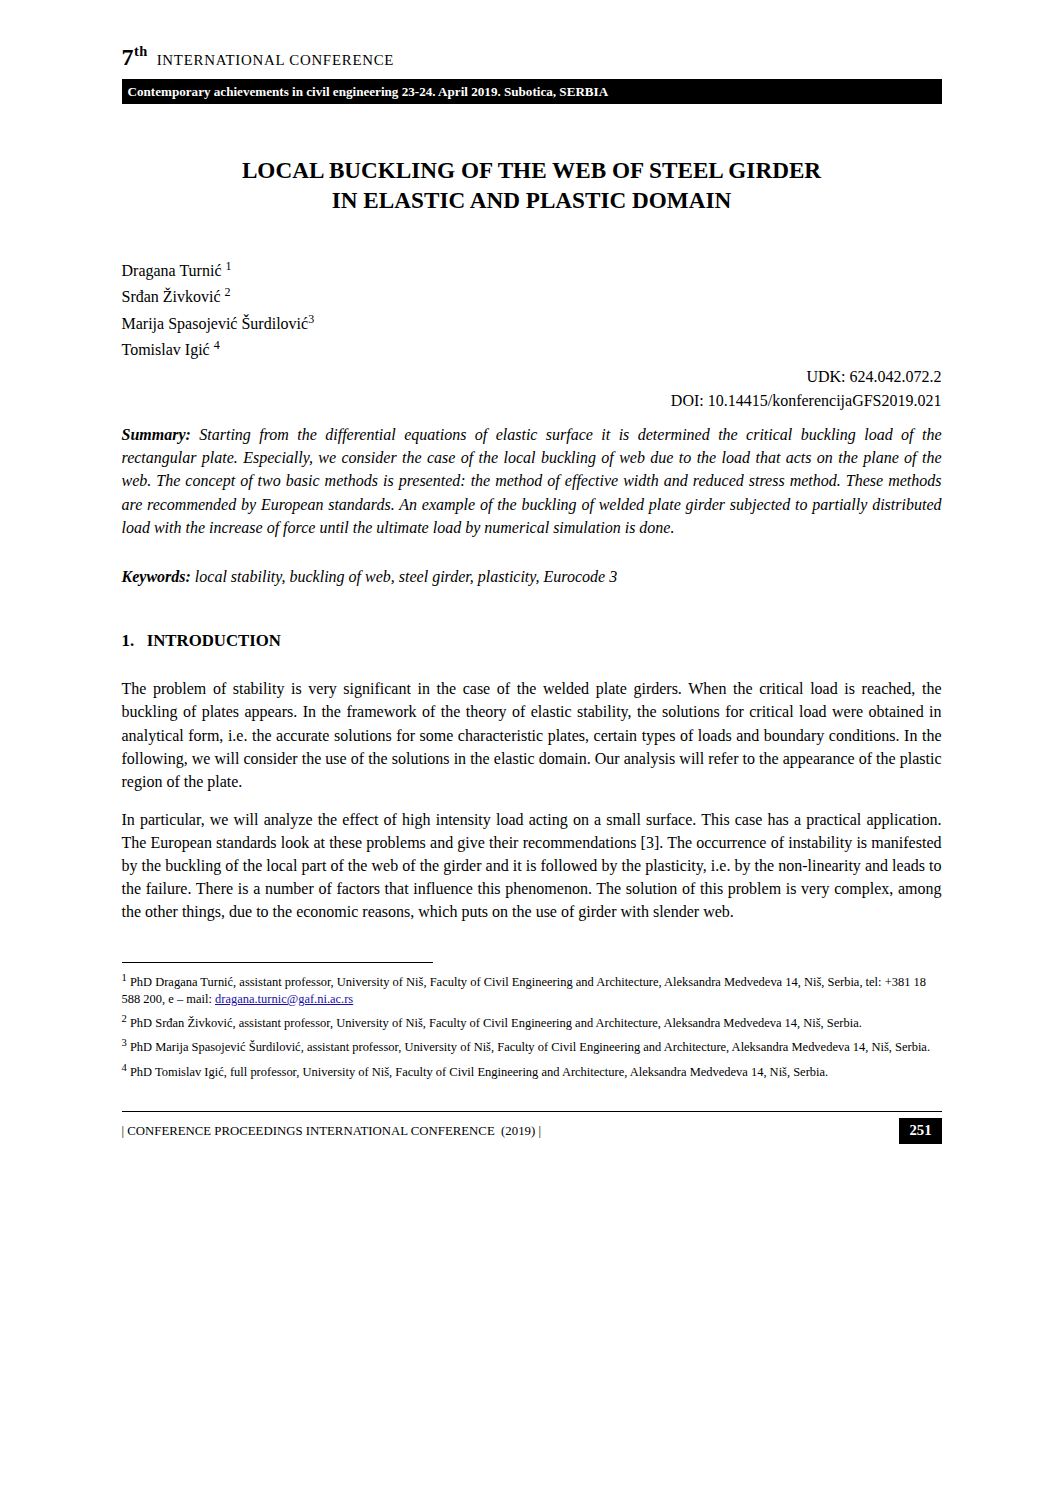7thINTERNATIONAL CONFERENCE
Contemporary achievements in civil engineering 23-24. April 2019. Subotica, SERBIA
LOCAL BUCKLING OF THE WEB OF STEEL GIRDER
IN ELASTIC AND PLASTIC DOMAIN
Dragana Turnić 1
Srđan Živković 2
Marija Spasojević Šurdilović3
Tomislav Igić 4
UDK: 624.042.072.2
DOI: 10.14415/konferencijaGFS2019.021
Summary: Starting from the differential equations of elastic surface it is determined the critical buckling load of the rectangular plate. Especially, we consider the case of the local buckling of web due to the load that acts on the plane of the web. The concept of two basic methods is presented: the method of effective width and reduced stress method. These methods are recommended by European standards. An example of the buckling of welded plate girder subjected to partially distributed load with the increase of force until the ultimate load by numerical simulation is done.
Keywords: local stability, buckling of web, steel girder, plasticity, Eurocode 3
1. INTRODUCTION
The problem of stability is very significant in the case of the welded plate girders. When the critical load is reached, the buckling of plates appears. In the framework of the theory of elastic stability, the solutions for critical load were obtained in analytical form, i.e. the accurate solutions for some characteristic plates, certain types of loads and boundary conditions. In the following, we will consider the use of the solutions in the elastic domain. Our analysis will refer to the appearance of the plastic region of the plate.
In particular, we will analyze the effect of high intensity load acting on a small surface. This case has a practical application. The European standards look at these problems and give their recommendations [3]. The occurrence of instability is manifested by the buckling of the local part of the web of the girder and it is followed by the plasticity, i.e. by the non-linearity and leads to the failure. There is a number of factors that influence this phenomenon. The solution of this problem is very complex, among the other things, due to the economic reasons, which puts on the use of girder with slender web.
1 PhD Dragana Turnić, assistant professor, University of Niš, Faculty of Civil Engineering and Architecture, Aleksandra Medvedeva 14, Niš, Serbia, tel: +381 18 588 200, e – mail: dragana.turnic@gaf.ni.ac.rs
2 PhD Srđan Živković, assistant professor, University of Niš, Faculty of Civil Engineering and Architecture, Aleksandra Medvedeva 14, Niš, Serbia.
3 PhD Marija Spasojević Šurdilović, assistant professor, University of Niš, Faculty of Civil Engineering and Architecture, Aleksandra Medvedeva 14, Niš, Serbia.
4 PhD Tomislav Igić, full professor, University of Niš, Faculty of Civil Engineering and Architecture, Aleksandra Medvedeva 14, Niš, Serbia.
| CONFERENCE PROCEEDINGS INTERNATIONAL CONFERENCE (2019) | 251